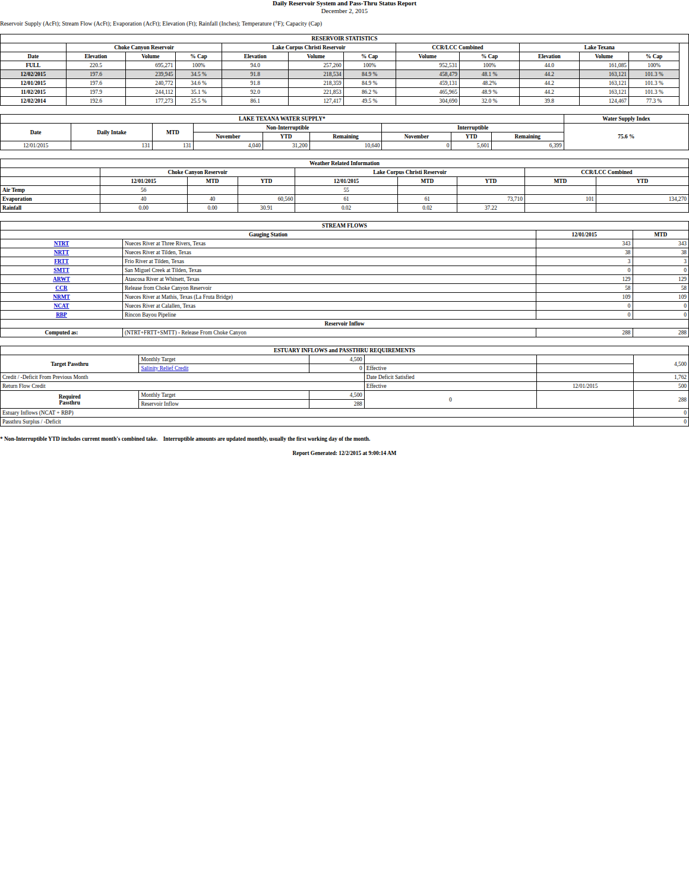Daily Reservoir System and Pass-Thru Status Report
December 2, 2015
Reservoir Supply (AcFt); Stream Flow (AcFt); Evaporation (AcFt); Elevation (Ft); Rainfall (Inches); Temperature (°F); Capacity (Cap)
| RESERVOIR STATISTICS |
| | Choke Canyon Reservoir | Lake Corpus Christi Reservoir | CCR/LCC Combined | Lake Texana | |
| Date | Elevation | Volume | % Cap | Elevation | Volume | % Cap | Volume | % Cap | Elevation | Volume | % Cap | |
| FULL | 220.5 | 695,271 | 100% | 94.0 | 257,260 | 100% | 952,531 | 100% | 44.0 | 161,085 | 100% | |
| 12/02/2015 | 197.6 | 239,945 | 34.5 % | 91.8 | 218,534 | 84.9 % | 458,479 | 48.1 % | 44.2 | 163,121 | 101.3 % | |
| 12/01/2015 | 197.6 | 240,772 | 34.6 % | 91.8 | 218,359 | 84.9 % | 459,131 | 48.2% | 44.2 | 163,121 | 101.3 % | |
| 11/02/2015 | 197.9 | 244,112 | 35.1 % | 92.0 | 221,853 | 86.2 % | 465,965 | 48.9 % | 44.2 | 163,121 | 101.3 % | |
| 12/02/2014 | 192.6 | 177,273 | 25.5 % | 86.1 | 127,417 | 49.5 % | 304,690 | 32.0 % | 39.8 | 124,467 | 77.3 % | |
| LAKE TEXANA WATER SUPPLY* | Water Supply Index |
| Date | Daily Intake | MTD | Non-Interruptible | Interruptible | 75.6 % |
| November | YTD | Remaining | November | YTD | Remaining |
| 12/01/2015 | 131 | 131 | 4,040 | 31,200 | 10,640 | 0 | 5,601 | 6,399 |
| Weather Related Information |
| | Choke Canyon Reservoir | Lake Corpus Christi Reservoir | CCR/LCC Combined |
| | 12/01/2015 | MTD | YTD | 12/01/2015 | MTD | YTD | MTD | YTD |
| Air Temp | 56 | | | 55 | | | | |
| Evaporation | 40 | 40 | 60,560 | 61 | 61 | 73,710 | 101 | 134,270 |
| Rainfall | 0.00 | 0.00 | 30.91 | 0.02 | 0.02 | 37.22 | | |
| STREAM FLOWS |
| Gauging Station | 12/01/2015 | MTD |
| NTRT | Nueces River at Three Rivers, Texas | 343 | 343 |
| NRTT | Nueces River at Tilden, Texas | 38 | 38 |
| FRTT | Frio River at Tilden, Texas | 3 | 3 |
| SMTT | San Miguel Creek at Tilden, Texas | 0 | 0 |
| ARWT | Atascosa River at Whitsett, Texas | 129 | 129 |
| CCR | Release from Choke Canyon Reservoir | 58 | 58 |
| NRMT | Nueces River at Mathis, Texas (La Fruta Bridge) | 109 | 109 |
| NCAT | Nueces River at Calallen, Texas | 0 | 0 |
| RBP | Rincon Bayou Pipeline | 0 | 0 |
| Reservoir Inflow |
| Computed as: | (NTRT+FRTT+SMTT) - Release From Choke Canyon | 288 | 288 |
| ESTUARY INFLOWS and PASSTHRU REQUIREMENTS |
| Target Passthru | Monthly Target | 4,500 | | | 4,500 |
| Salinity Relief Credit | 0 | Effective | |
| Credit / -Deficit From Previous Month | Date Deficit Satisfied | | 1,762 |
| Return Flow Credit | Effective | 12/01/2015 | 500 |
| Required Passthru | Monthly Target | 4,500 | 0 | | 288 |
| Reservoir Inflow | 288 |
| Estuary Inflows (NCAT + RBP) | 0 |
| Passthru Surplus / -Deficit | 0 |
* Non-Interruptible YTD includes current month's combined take. Interruptible amounts are updated monthly, usually the first working day of the month.
Report Generated: 12/2/2015 at 9:00:14 AM